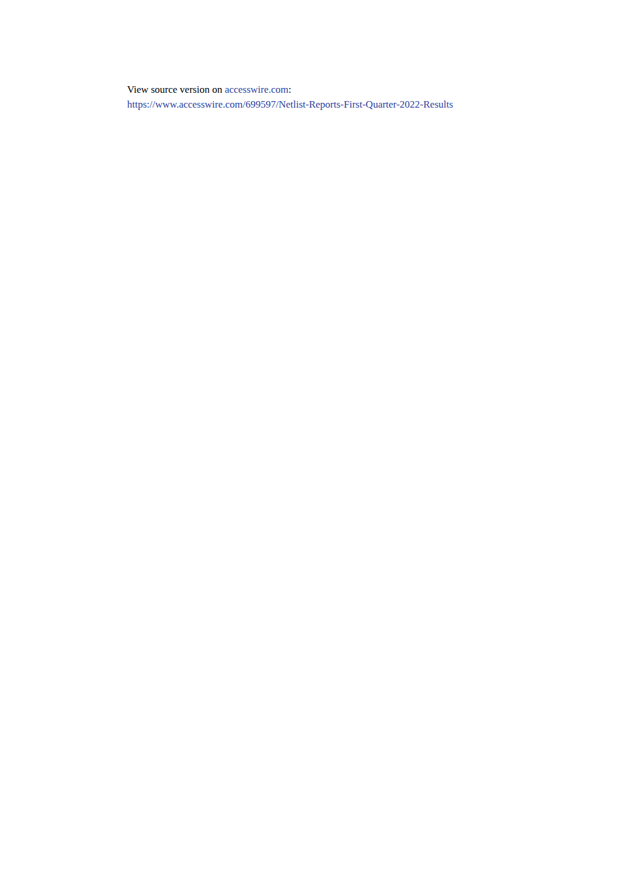View source version on accesswire.com:
https://www.accesswire.com/699597/Netlist-Reports-First-Quarter-2022-Results